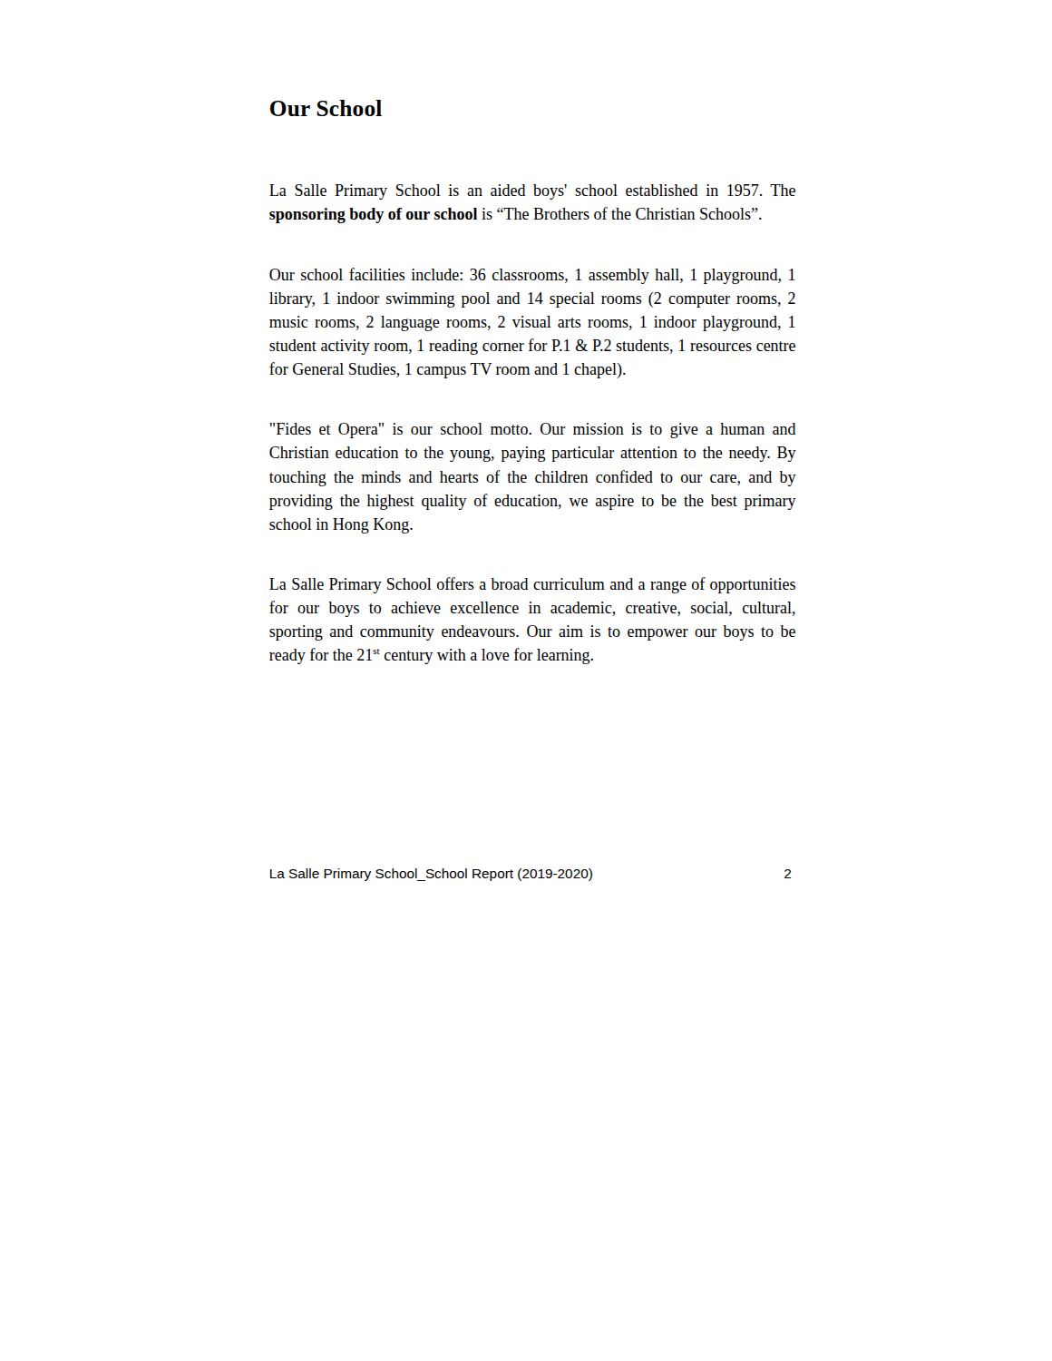Our School
La Salle Primary School is an aided boys' school established in 1957. The sponsoring body of our school is “The Brothers of the Christian Schools”.
Our school facilities include: 36 classrooms, 1 assembly hall, 1 playground, 1 library, 1 indoor swimming pool and 14 special rooms (2 computer rooms, 2 music rooms, 2 language rooms, 2 visual arts rooms, 1 indoor playground, 1 student activity room, 1 reading corner for P.1 & P.2 students, 1 resources centre for General Studies, 1 campus TV room and 1 chapel).
"Fides et Opera" is our school motto. Our mission is to give a human and Christian education to the young, paying particular attention to the needy. By touching the minds and hearts of the children confided to our care, and by providing the highest quality of education, we aspire to be the best primary school in Hong Kong.
La Salle Primary School offers a broad curriculum and a range of opportunities for our boys to achieve excellence in academic, creative, social, cultural, sporting and community endeavours. Our aim is to empower our boys to be ready for the 21st century with a love for learning.
La Salle Primary School_School Report (2019-2020) 2